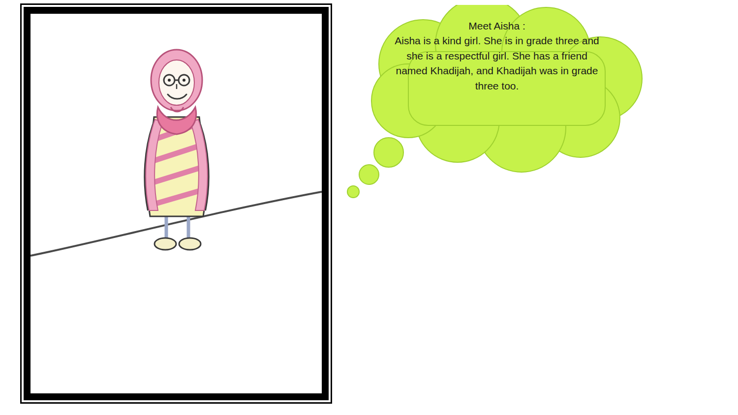Meet Aisha :
Aisha is a kind girl. She is in grade three and she is a respectful girl. She has a friend named Khadijah, and Khadijah was in grade three too.